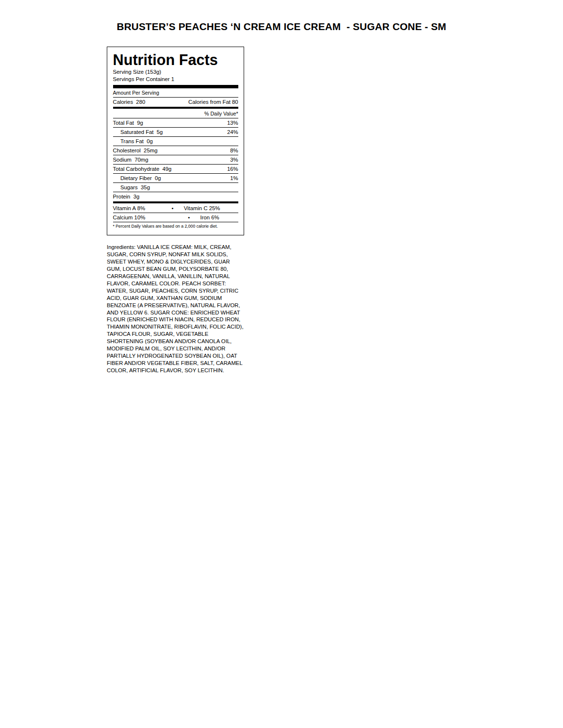BRUSTER’S PEACHES ‘N CREAM ICE CREAM - SUGAR CONE - SM
Nutrition Facts
Serving Size (153g)
Servings Per Container 1
Amount Per Serving
| Calories 280 | Calories from Fat 80 |
| | % Daily Value* |
| Total Fat 9g | 13% |
| Saturated Fat 5g | 24% |
| Trans Fat 0g | |
| Cholesterol 25mg | 8% |
| Sodium 70mg | 3% |
| Total Carbohydrate 49g | 16% |
| Dietary Fiber 0g | 1% |
| Sugars 35g | |
| Protein 3g | |
| Vitamin A 8% | • | Vitamin C 25% |
| Calcium 10% | • | Iron 6% |
* Percent Daily Values are based on a 2,000 calorie diet.
Ingredients: VANILLA ICE CREAM: MILK, CREAM, SUGAR, CORN SYRUP, NONFAT MILK SOLIDS, SWEET WHEY, MONO & DIGLYCERIDES, GUAR GUM, LOCUST BEAN GUM, POLYSORBATE 80, CARRAGEENAN, VANILLA, VANILLIN, NATURAL FLAVOR, CARAMEL COLOR. PEACH SORBET: WATER, SUGAR, PEACHES, CORN SYRUP, CITRIC ACID, GUAR GUM, XANTHAN GUM, SODIUM BENZOATE (A PRESERVATIVE), NATURAL FLAVOR, AND YELLOW 6. SUGAR CONE: ENRICHED WHEAT FLOUR (ENRICHED WITH NIACIN, REDUCED IRON, THIAMIN MONONITRATE, RIBOFLAVIN, FOLIC ACID), TAPIOCA FLOUR, SUGAR, VEGETABLE SHORTENING (SOYBEAN AND/OR CANOLA OIL, MODIFIED PALM OIL, SOY LECITHIN, AND/OR PARTIALLY HYDROGENATED SOYBEAN OIL), OAT FIBER AND/OR VEGETABLE FIBER, SALT, CARAMEL COLOR, ARTIFICIAL FLAVOR, SOY LECITHIN.